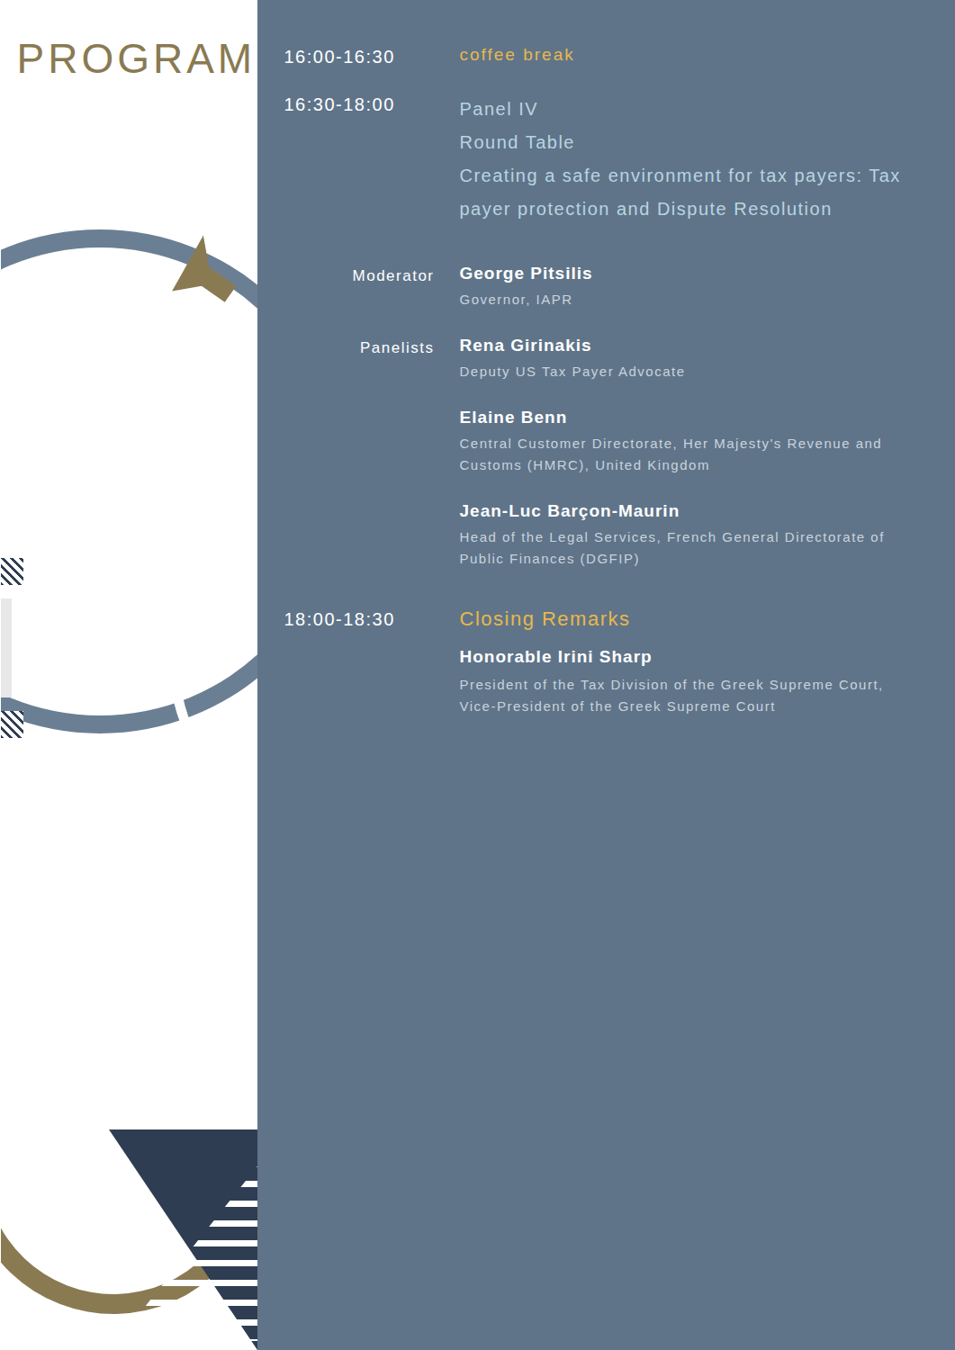PROGRAM
16:00-16:30
coffee break
16:30-18:00
Panel IV
Round Table
Creating a safe environment for tax payers: Tax payer protection and Dispute Resolution
Moderator
George Pitsilis
Governor, IAPR
Panelists
Rena Girinakis
Deputy US Tax Payer Advocate
Elaine Benn
Central Customer Directorate, Her Majesty's Revenue and Customs (HMRC), United Kingdom
Jean-Luc Barçon-Maurin
Head of the Legal Services, French General Directorate of Public Finances (DGFIP)
18:00-18:30
Closing Remarks
Honorable Irini Sharp
President of the Tax Division of the Greek Supreme Court, Vice-President of the Greek Supreme Court